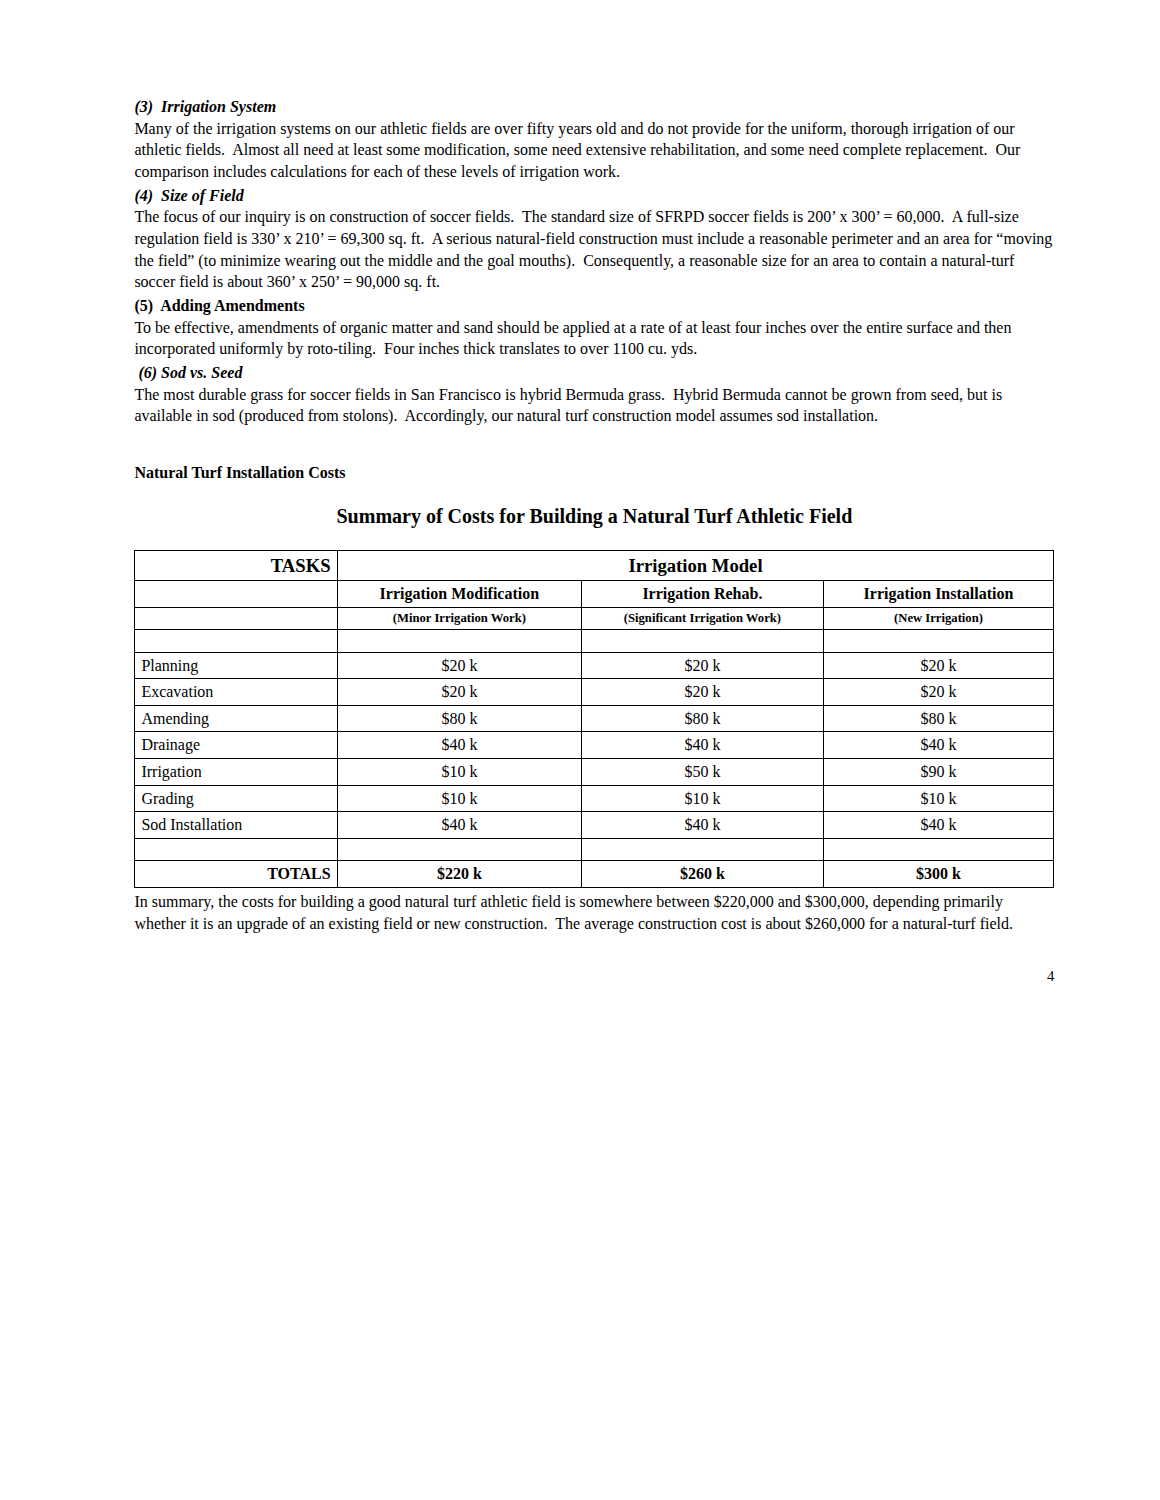(3) Irrigation System
Many of the irrigation systems on our athletic fields are over fifty years old and do not provide for the uniform, thorough irrigation of our athletic fields. Almost all need at least some modification, some need extensive rehabilitation, and some need complete replacement. Our comparison includes calculations for each of these levels of irrigation work.
(4) Size of Field
The focus of our inquiry is on construction of soccer fields. The standard size of SFRPD soccer fields is 200’ x 300’ = 60,000. A full-size regulation field is 330’ x 210’ = 69,300 sq. ft. A serious natural-field construction must include a reasonable perimeter and an area for “moving the field” (to minimize wearing out the middle and the goal mouths). Consequently, a reasonable size for an area to contain a natural-turf soccer field is about 360’ x 250’ = 90,000 sq. ft.
(5) Adding Amendments
To be effective, amendments of organic matter and sand should be applied at a rate of at least four inches over the entire surface and then incorporated uniformly by roto-tiling. Four inches thick translates to over 1100 cu. yds.
(6) Sod vs. Seed
The most durable grass for soccer fields in San Francisco is hybrid Bermuda grass. Hybrid Bermuda cannot be grown from seed, but is available in sod (produced from stolons). Accordingly, our natural turf construction model assumes sod installation.
Natural Turf Installation Costs
Summary of Costs for Building a Natural Turf Athletic Field
| TASKS | Irrigation Model |
| | Irrigation Modification | Irrigation Rehab. | Irrigation Installation |
| | (Minor Irrigation Work) | (Significant Irrigation Work) | (New Irrigation) |
| Planning | $20 k | $20 k | $20 k |
| Excavation | $20 k | $20 k | $20 k |
| Amending | $80 k | $80 k | $80 k |
| Drainage | $40 k | $40 k | $40 k |
| Irrigation | $10 k | $50 k | $90 k |
| Grading | $10 k | $10 k | $10 k |
| Sod Installation | $40 k | $40 k | $40 k |
| TOTALS | $220 k | $260 k | $300 k |
In summary, the costs for building a good natural turf athletic field is somewhere between $220,000 and $300,000, depending primarily whether it is an upgrade of an existing field or new construction. The average construction cost is about $260,000 for a natural-turf field.
4